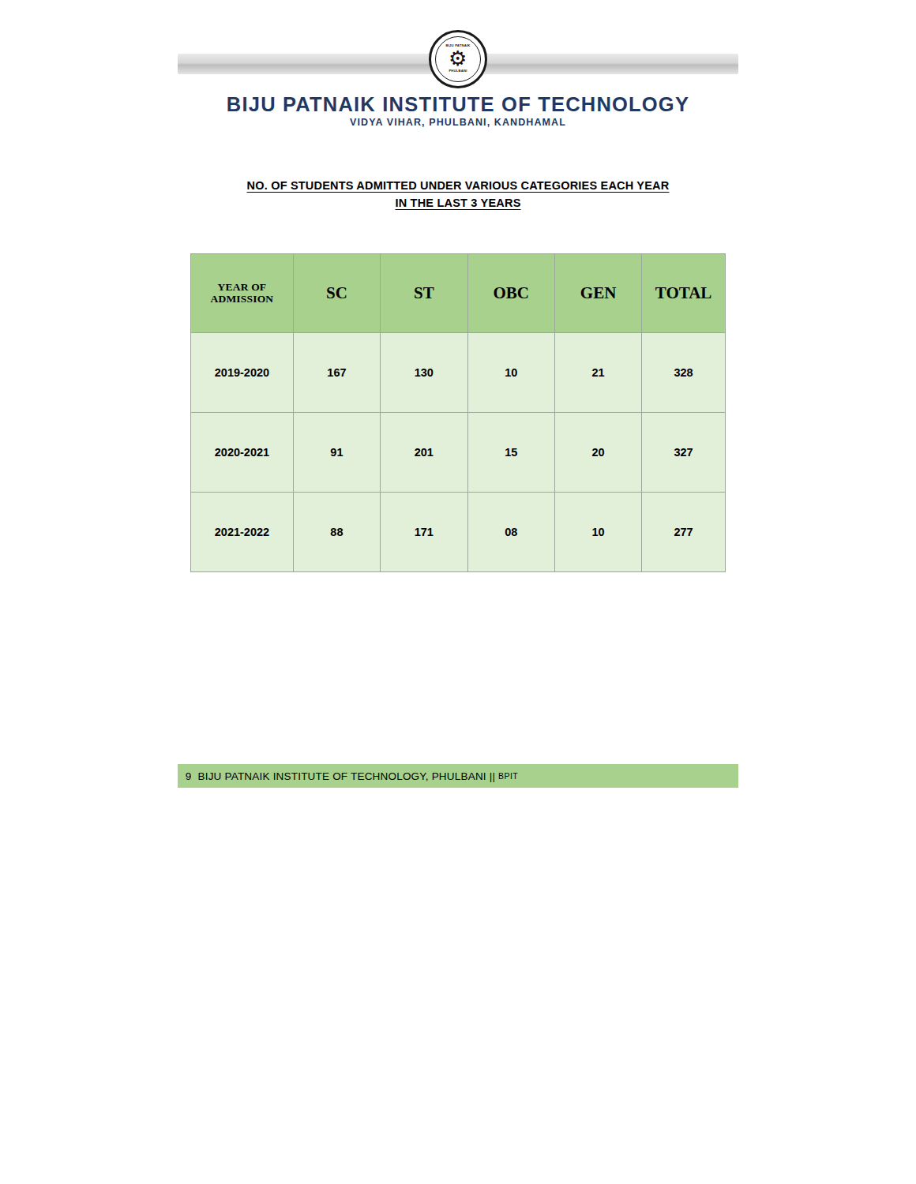Biju Patnaik
⚙
Phulbani
BIJU PATNAIK INSTITUTE OF TECHNOLOGY
VIDYA VIHAR, PHULBANI, KANDHAMAL
NO. OF STUDENTS ADMITTED UNDER VARIOUS CATEGORIES EACH YEAR
IN THE LAST 3 YEARS
| YEAR OF ADMISSION | SC | ST | OBC | GEN | TOTAL |
| --- | --- | --- | --- | --- | --- |
| 2019-2020 | 167 | 130 | 10 | 21 | 328 |
| 2020-2021 | 91 | 201 | 15 | 20 | 327 |
| 2021-2022 | 88 | 171 | 08 | 10 | 277 |
9 BIJU PATNAIK INSTITUTE OF TECHNOLOGY, PHULBANI || BPIT